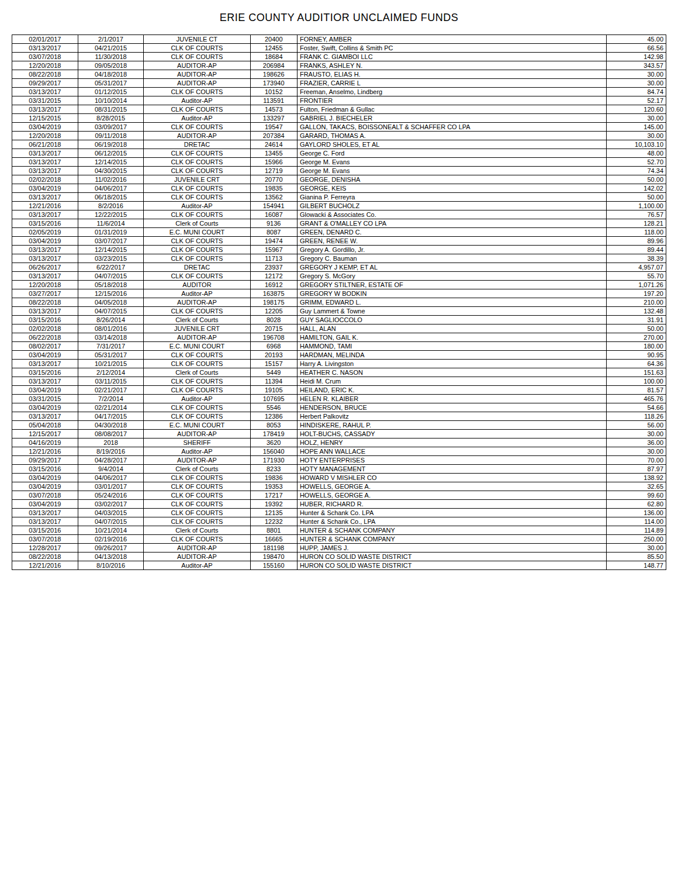ERIE COUNTY AUDITIOR UNCLAIMED FUNDS
| 02/01/2017 | 2/1/2017 | JUVENILE CT | 20400 | FORNEY, AMBER | 45.00 |
| 03/13/2017 | 04/21/2015 | CLK OF COURTS | 12455 | Foster, Swift, Collins & Smith PC | 66.56 |
| 03/07/2018 | 11/30/2018 | CLK OF COURTS | 18684 | FRANK C. GIAMBOI LLC | 142.98 |
| 12/20/2018 | 09/05/2018 | AUDITOR-AP | 206984 | FRANKS, ASHLEY N. | 343.57 |
| 08/22/2018 | 04/18/2018 | AUDITOR-AP | 198626 | FRAUSTO, ELIAS H. | 30.00 |
| 09/29/2017 | 05/31/2017 | AUDITOR-AP | 173940 | FRAZIER, CARRIE L | 30.00 |
| 03/13/2017 | 01/12/2015 | CLK OF COURTS | 10152 | Freeman, Anselmo, Lindberg | 84.74 |
| 03/31/2015 | 10/10/2014 | Auditor-AP | 113591 | FRONTIER | 52.17 |
| 03/13/2017 | 08/31/2015 | CLK OF COURTS | 14573 | Fulton, Friedman & Gullac | 120.60 |
| 12/15/2015 | 8/28/2015 | Auditor-AP | 133297 | GABRIEL J. BIECHELER | 30.00 |
| 03/04/2019 | 03/09/2017 | CLK OF COURTS | 19547 | GALLON, TAKACS, BOISSONEALT & SCHAFFER CO LPA | 145.00 |
| 12/20/2018 | 09/11/2018 | AUDITOR-AP | 207384 | GARARD, THOMAS A. | 30.00 |
| 06/21/2018 | 06/19/2018 | DRETAC | 24614 | GAYLORD SHOLES, ET AL | 10,103.10 |
| 03/13/2017 | 06/12/2015 | CLK OF COURTS | 13455 | George C. Ford | 48.00 |
| 03/13/2017 | 12/14/2015 | CLK OF COURTS | 15966 | George M. Evans | 52.70 |
| 03/13/2017 | 04/30/2015 | CLK OF COURTS | 12719 | George M. Evans | 74.34 |
| 02/02/2018 | 11/02/2016 | JUVENILE CRT | 20770 | GEORGE, DENISHA | 50.00 |
| 03/04/2019 | 04/06/2017 | CLK OF COURTS | 19835 | GEORGE, KEIS | 142.02 |
| 03/13/2017 | 06/18/2015 | CLK OF COURTS | 13562 | Gianina P. Ferreyra | 50.00 |
| 12/21/2016 | 8/2/2016 | Auditor-AP | 154941 | GILBERT BUCHOLZ | 1,100.00 |
| 03/13/2017 | 12/22/2015 | CLK OF COURTS | 16087 | Glowacki & Associates Co. | 76.57 |
| 03/15/2016 | 11/6/2014 | Clerk of Courts | 9136 | GRANT & O'MALLEY CO LPA | 128.21 |
| 02/05/2019 | 01/31/2019 | E.C. MUNI COURT | 8087 | GREEN, DENARD C. | 118.00 |
| 03/04/2019 | 03/07/2017 | CLK OF COURTS | 19474 | GREEN, RENEE W. | 89.96 |
| 03/13/2017 | 12/14/2015 | CLK OF COURTS | 15967 | Gregory A. Gordillo, Jr. | 89.44 |
| 03/13/2017 | 03/23/2015 | CLK OF COURTS | 11713 | Gregory C. Bauman | 38.39 |
| 06/26/2017 | 6/22/2017 | DRETAC | 23937 | GREGORY J KEMP, ET AL | 4,957.07 |
| 03/13/2017 | 04/07/2015 | CLK OF COURTS | 12172 | Gregory S. McGory | 55.70 |
| 12/20/2018 | 05/18/2018 | AUDITOR | 16912 | GREGORY STILTNER, ESTATE OF | 1,071.26 |
| 03/27/2017 | 12/15/2016 | Auditor-AP | 163875 | GREGORY W BODKIN | 197.20 |
| 08/22/2018 | 04/05/2018 | AUDITOR-AP | 198175 | GRIMM, EDWARD L. | 210.00 |
| 03/13/2017 | 04/07/2015 | CLK OF COURTS | 12205 | Guy Lammert & Towne | 132.48 |
| 03/15/2016 | 8/26/2014 | Clerk of Courts | 8028 | GUY SAGLIOCCOLO | 31.91 |
| 02/02/2018 | 08/01/2016 | JUVENILE CRT | 20715 | HALL, ALAN | 50.00 |
| 06/22/2018 | 03/14/2018 | AUDITOR-AP | 196708 | HAMILTON, GAIL K. | 270.00 |
| 08/02/2017 | 7/31/2017 | E.C. MUNI COURT | 6968 | HAMMOND, TAMI | 180.00 |
| 03/04/2019 | 05/31/2017 | CLK OF COURTS | 20193 | HARDMAN, MELINDA | 90.95 |
| 03/13/2017 | 10/21/2015 | CLK OF COURTS | 15157 | Harry A. Livingston | 64.36 |
| 03/15/2016 | 2/12/2014 | Clerk of Courts | 5449 | HEATHER C. NASON | 151.63 |
| 03/13/2017 | 03/11/2015 | CLK OF COURTS | 11394 | Heidi M. Crum | 100.00 |
| 03/04/2019 | 02/21/2017 | CLK OF COURTS | 19105 | HEILAND, ERIC K. | 81.57 |
| 03/31/2015 | 7/2/2014 | Auditor-AP | 107695 | HELEN R. KLAIBER | 465.76 |
| 03/04/2019 | 02/21/2014 | CLK OF COURTS | 5546 | HENDERSON, BRUCE | 54.66 |
| 03/13/2017 | 04/17/2015 | CLK OF COURTS | 12386 | Herbert Palkovitz | 118.26 |
| 05/04/2018 | 04/30/2018 | E.C. MUNI COURT | 8053 | HINDISKERE, RAHUL P. | 56.00 |
| 12/15/2017 | 08/08/2017 | AUDITOR-AP | 178419 | HOLT-BUCHS, CASSADY | 30.00 |
| 04/16/2019 | 2018 | SHERIFF | 3620 | HOLZ, HENRY | 36.00 |
| 12/21/2016 | 8/19/2016 | Auditor-AP | 156040 | HOPE ANN WALLACE | 30.00 |
| 09/29/2017 | 04/28/2017 | AUDITOR-AP | 171930 | HOTY ENTERPRISES | 70.00 |
| 03/15/2016 | 9/4/2014 | Clerk of Courts | 8233 | HOTY MANAGEMENT | 87.97 |
| 03/04/2019 | 04/06/2017 | CLK OF COURTS | 19836 | HOWARD V MISHLER CO | 138.92 |
| 03/04/2019 | 03/01/2017 | CLK OF COURTS | 19353 | HOWELLS, GEORGE A. | 32.65 |
| 03/07/2018 | 05/24/2016 | CLK OF COURTS | 17217 | HOWELLS, GEORGE A. | 99.60 |
| 03/04/2019 | 03/02/2017 | CLK OF COURTS | 19392 | HUBER, RICHARD R. | 62.80 |
| 03/13/2017 | 04/03/2015 | CLK OF COURTS | 12135 | Hunter & Schank Co. LPA | 136.00 |
| 03/13/2017 | 04/07/2015 | CLK OF COURTS | 12232 | Hunter & Schank Co., LPA | 114.00 |
| 03/15/2016 | 10/21/2014 | Clerk of Courts | 8801 | HUNTER & SCHANK COMPANY | 114.89 |
| 03/07/2018 | 02/19/2016 | CLK OF COURTS | 16665 | HUNTER & SCHANK COMPANY | 250.00 |
| 12/28/2017 | 09/26/2017 | AUDITOR-AP | 181198 | HUPP, JAMES J. | 30.00 |
| 08/22/2018 | 04/13/2018 | AUDITOR-AP | 198470 | HURON CO SOLID WASTE DISTRICT | 85.50 |
| 12/21/2016 | 8/10/2016 | Auditor-AP | 155160 | HURON CO SOLID WASTE DISTRICT | 148.77 |